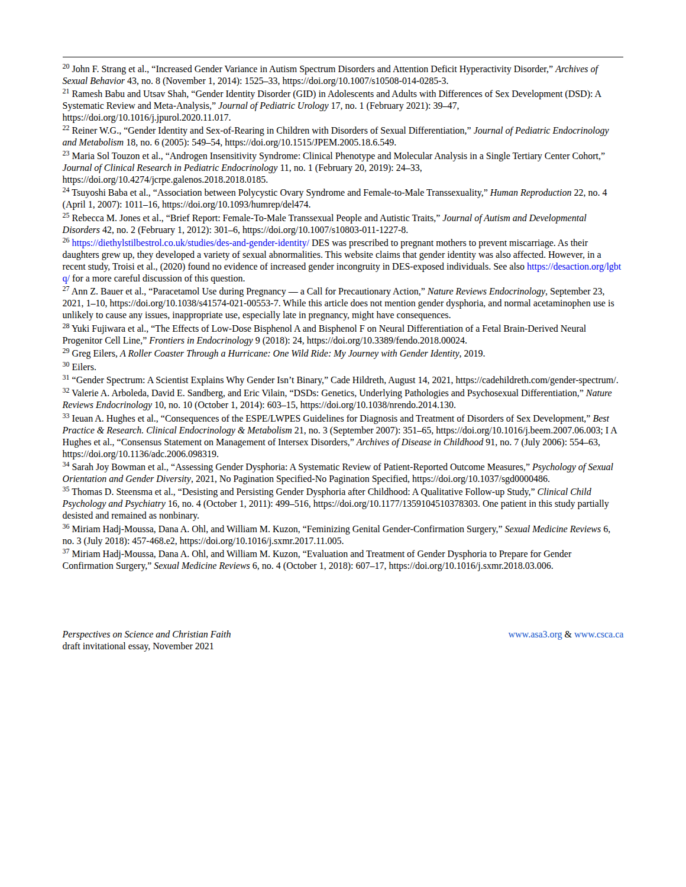20 John F. Strang et al., “Increased Gender Variance in Autism Spectrum Disorders and Attention Deficit Hyperactivity Disorder,” Archives of Sexual Behavior 43, no. 8 (November 1, 2014): 1525–33, https://doi.org/10.1007/s10508-014-0285-3.
21 Ramesh Babu and Utsav Shah, “Gender Identity Disorder (GID) in Adolescents and Adults with Differences of Sex Development (DSD): A Systematic Review and Meta-Analysis,” Journal of Pediatric Urology 17, no. 1 (February 2021): 39–47, https://doi.org/10.1016/j.jpurol.2020.11.017.
22 Reiner W.G., “Gender Identity and Sex-of-Rearing in Children with Disorders of Sexual Differentiation,” Journal of Pediatric Endocrinology and Metabolism 18, no. 6 (2005): 549–54, https://doi.org/10.1515/JPEM.2005.18.6.549.
23 Maria Sol Touzon et al., “Androgen Insensitivity Syndrome: Clinical Phenotype and Molecular Analysis in a Single Tertiary Center Cohort,” Journal of Clinical Research in Pediatric Endocrinology 11, no. 1 (February 20, 2019): 24–33, https://doi.org/10.4274/jcrpe.galenos.2018.2018.0185.
24 Tsuyoshi Baba et al., “Association between Polycystic Ovary Syndrome and Female-to-Male Transsexuality,” Human Reproduction 22, no. 4 (April 1, 2007): 1011–16, https://doi.org/10.1093/humrep/del474.
25 Rebecca M. Jones et al., “Brief Report: Female-To-Male Transsexual People and Autistic Traits,” Journal of Autism and Developmental Disorders 42, no. 2 (February 1, 2012): 301–6, https://doi.org/10.1007/s10803-011-1227-8.
26 https://diethylstilbestrol.co.uk/studies/des-and-gender-identity/ DES was prescribed to pregnant mothers to prevent miscarriage. As their daughters grew up, they developed a variety of sexual abnormalities. This website claims that gender identity was also affected. However, in a recent study, Troisi et al., (2020) found no evidence of increased gender incongruity in DES-exposed individuals. See also https://desaction.org/lgbtq/ for a more careful discussion of this question.
27 Ann Z. Bauer et al., “Paracetamol Use during Pregnancy — a Call for Precautionary Action,” Nature Reviews Endocrinology, September 23, 2021, 1–10, https://doi.org/10.1038/s41574-021-00553-7. While this article does not mention gender dysphoria, and normal acetaminophen use is unlikely to cause any issues, inappropriate use, especially late in pregnancy, might have consequences.
28 Yuki Fujiwara et al., “The Effects of Low-Dose Bisphenol A and Bisphenol F on Neural Differentiation of a Fetal Brain-Derived Neural Progenitor Cell Line,” Frontiers in Endocrinology 9 (2018): 24, https://doi.org/10.3389/fendo.2018.00024.
29 Greg Eilers, A Roller Coaster Through a Hurricane: One Wild Ride: My Journey with Gender Identity, 2019.
30 Eilers.
31 “Gender Spectrum: A Scientist Explains Why Gender Isn’t Binary,” Cade Hildreth, August 14, 2021, https://cadehildreth.com/gender-spectrum/.
32 Valerie A. Arboleda, David E. Sandberg, and Eric Vilain, “DSDs: Genetics, Underlying Pathologies and Psychosexual Differentiation,” Nature Reviews Endocrinology 10, no. 10 (October 1, 2014): 603–15, https://doi.org/10.1038/nrendo.2014.130.
33 Ieuan A. Hughes et al., “Consequences of the ESPE/LWPES Guidelines for Diagnosis and Treatment of Disorders of Sex Development,” Best Practice & Research. Clinical Endocrinology & Metabolism 21, no. 3 (September 2007): 351–65, https://doi.org/10.1016/j.beem.2007.06.003; I A Hughes et al., “Consensus Statement on Management of Intersex Disorders,” Archives of Disease in Childhood 91, no. 7 (July 2006): 554–63, https://doi.org/10.1136/adc.2006.098319.
34 Sarah Joy Bowman et al., “Assessing Gender Dysphoria: A Systematic Review of Patient-Reported Outcome Measures,” Psychology of Sexual Orientation and Gender Diversity, 2021, No Pagination Specified-No Pagination Specified, https://doi.org/10.1037/sgd0000486.
35 Thomas D. Steensma et al., “Desisting and Persisting Gender Dysphoria after Childhood: A Qualitative Follow-up Study,” Clinical Child Psychology and Psychiatry 16, no. 4 (October 1, 2011): 499–516, https://doi.org/10.1177/1359104510378303. One patient in this study partially desisted and remained as nonbinary.
36 Miriam Hadj-Moussa, Dana A. Ohl, and William M. Kuzon, “Feminizing Genital Gender-Confirmation Surgery,” Sexual Medicine Reviews 6, no. 3 (July 2018): 457-468.e2, https://doi.org/10.1016/j.sxmr.2017.11.005.
37 Miriam Hadj-Moussa, Dana A. Ohl, and William M. Kuzon, “Evaluation and Treatment of Gender Dysphoria to Prepare for Gender Confirmation Surgery,” Sexual Medicine Reviews 6, no. 4 (October 1, 2018): 607–17, https://doi.org/10.1016/j.sxmr.2018.03.006.
Perspectives on Science and Christian Faith
draft invitational essay, November 2021
www.asa3.org & www.csca.ca